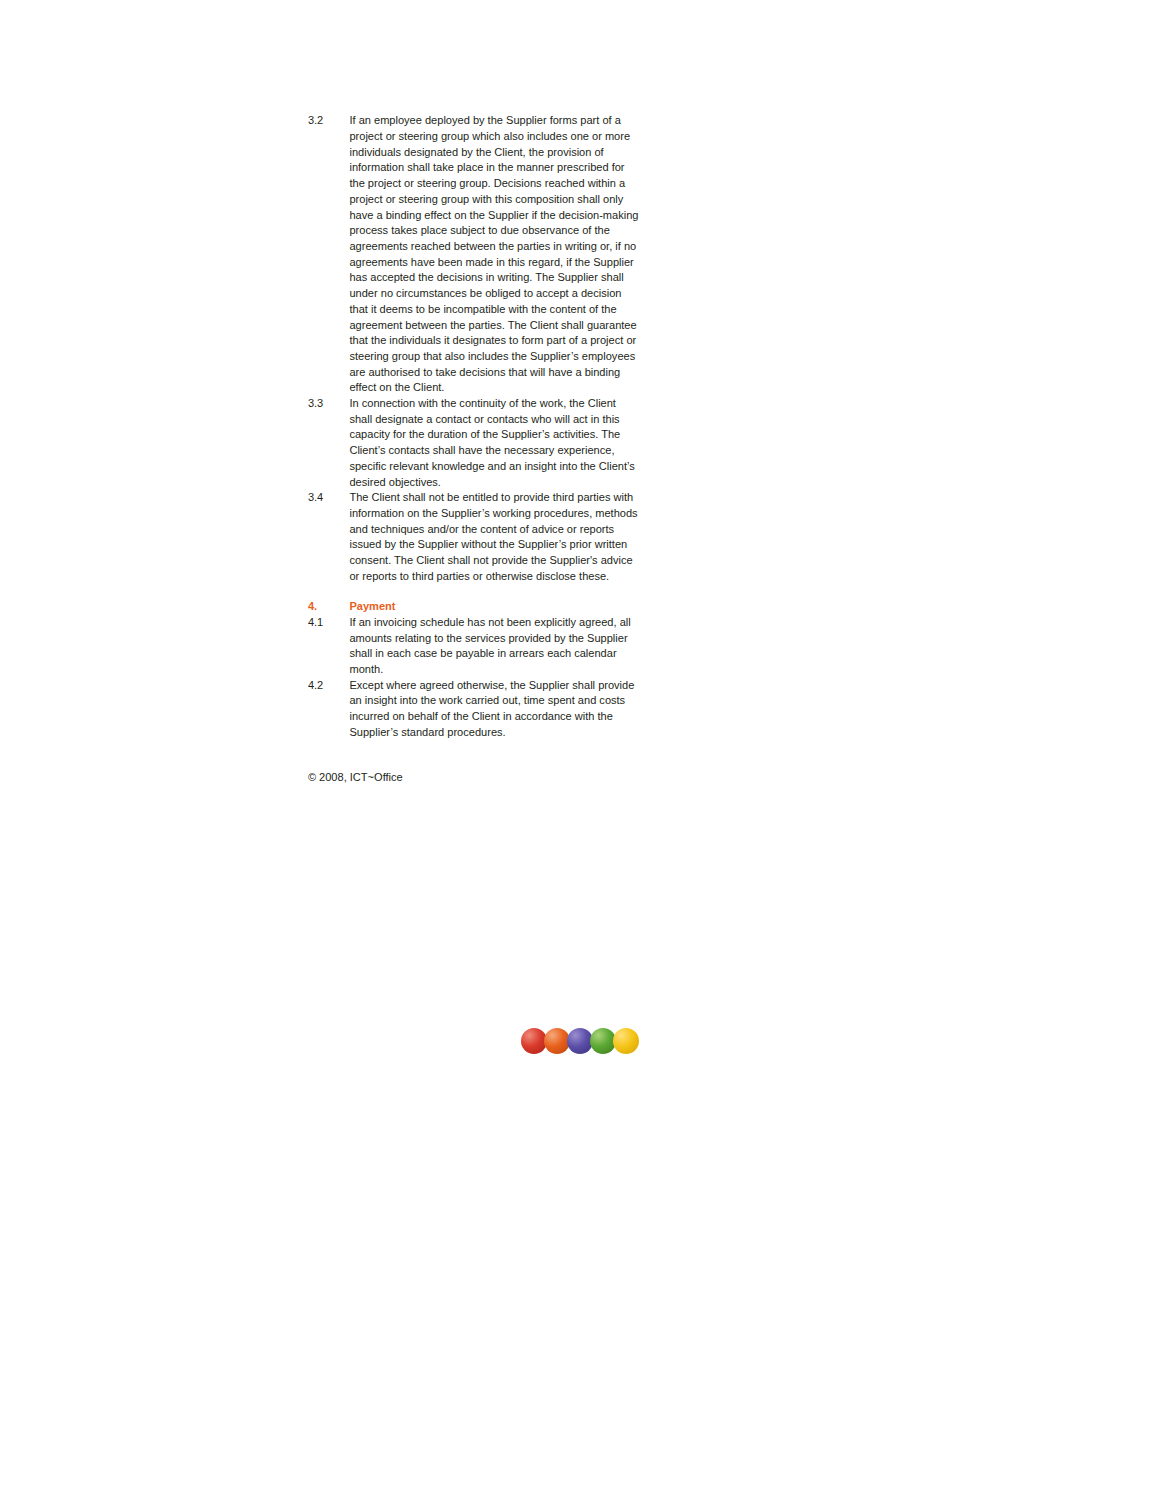3.2
If an employee deployed by the Supplier forms part of a project or steering group which also includes one or more individuals designated by the Client, the provision of information shall take place in the manner prescribed for the project or steering group. Decisions reached within a project or steering group with this composition shall only have a binding effect on the Supplier if the decision-making process takes place subject to due observance of the agreements reached between the parties in writing or, if no agreements have been made in this regard, if the Supplier has accepted the decisions in writing. The Supplier shall under no circumstances be obliged to accept a decision that it deems to be incompatible with the content of the agreement between the parties. The Client shall guarantee that the individuals it designates to form part of a project or steering group that also includes the Supplier’s employees are authorised to take decisions that will have a binding effect on the Client.
3.3
In connection with the continuity of the work, the Client shall designate a contact or contacts who will act in this capacity for the duration of the Supplier’s activities. The Client’s contacts shall have the necessary experience, specific relevant knowledge and an insight into the Client’s desired objectives.
3.4
The Client shall not be entitled to provide third parties with information on the Supplier’s working procedures, methods and techniques and/or the content of advice or reports issued by the Supplier without the Supplier’s prior written consent. The Client shall not provide the Supplier's advice or reports to third parties or otherwise disclose these.
4.
Payment
4.1
If an invoicing schedule has not been explicitly agreed, all amounts relating to the services provided by the Supplier shall in each case be payable in arrears each calendar month.
4.2
Except where agreed otherwise, the Supplier shall provide an insight into the work carried out, time spent and costs incurred on behalf of the Client in accordance with the Supplier’s standard procedures.
© 2008, ICT~Office